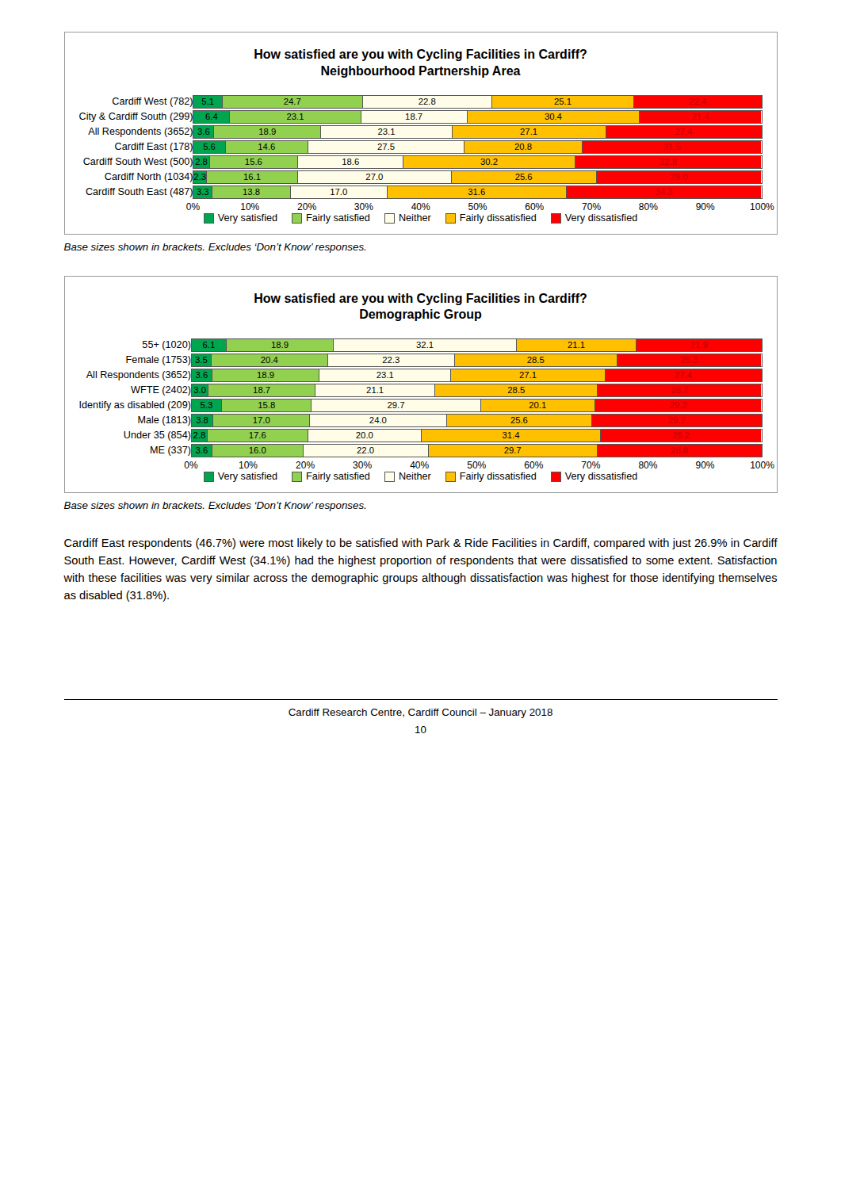How satisfied are you with Cycling Facilities in Cardiff?
Neighbourhood Partnership Area
| Cardiff West (782) | 5.1 24.7 22.8 25.1 22.4 |
| City & Cardiff South (299) | 6.4 23.1 18.7 30.4 21.4 |
| All Respondents (3652) | 3.6 18.9 23.1 27.1 27.4 |
| Cardiff East (178) | 5.6 14.6 27.5 20.8 31.5 |
| Cardiff South West (500) | 2.8 15.6 18.6 30.2 32.8 |
| Cardiff North (1034) | 2.3 16.1 27.0 25.6 29.0 |
| Cardiff South East (487) | 3.3 13.8 17.0 31.6 34.3 |
| | 0% 10% 20% 30% 40% 50% 60% 70% 80% 90% 100% |
Very satisfied
Fairly satisfied
Neither
Fairly dissatisfied
Very dissatisfied
Base sizes shown in brackets. Excludes ‘Don’t Know’ responses.
How satisfied are you with Cycling Facilities in Cardiff?
Demographic Group
| 55+ (1020) | 6.1 18.9 32.1 21.1 21.9 |
| Female (1753) | 3.5 20.4 22.3 28.5 25.3 |
| All Respondents (3652) | 3.6 18.9 23.1 27.1 27.4 |
| WFTE (2402) | 3.0 18.7 21.1 28.5 28.7 |
| Identify as disabled (209) | 5.3 15.8 29.7 20.1 29.2 |
| Male (1813) | 3.8 17.0 24.0 25.6 29.7 |
| Under 35 (854) | 2.8 17.6 20.0 31.4 28.2 |
| ME (337) | 3.6 16.0 22.0 29.7 28.8 |
| | 0% 10% 20% 30% 40% 50% 60% 70% 80% 90% 100% |
Very satisfied
Fairly satisfied
Neither
Fairly dissatisfied
Very dissatisfied
Base sizes shown in brackets. Excludes ‘Don’t Know’ responses.
Cardiff East respondents (46.7%) were most likely to be satisfied with Park & Ride Facilities in Cardiff, compared with just 26.9% in Cardiff South East. However, Cardiff West (34.1%) had the highest proportion of respondents that were dissatisfied to some extent. Satisfaction with these facilities was very similar across the demographic groups although dissatisfaction was highest for those identifying themselves as disabled (31.8%).
Cardiff Research Centre, Cardiff Council – January 2018
10